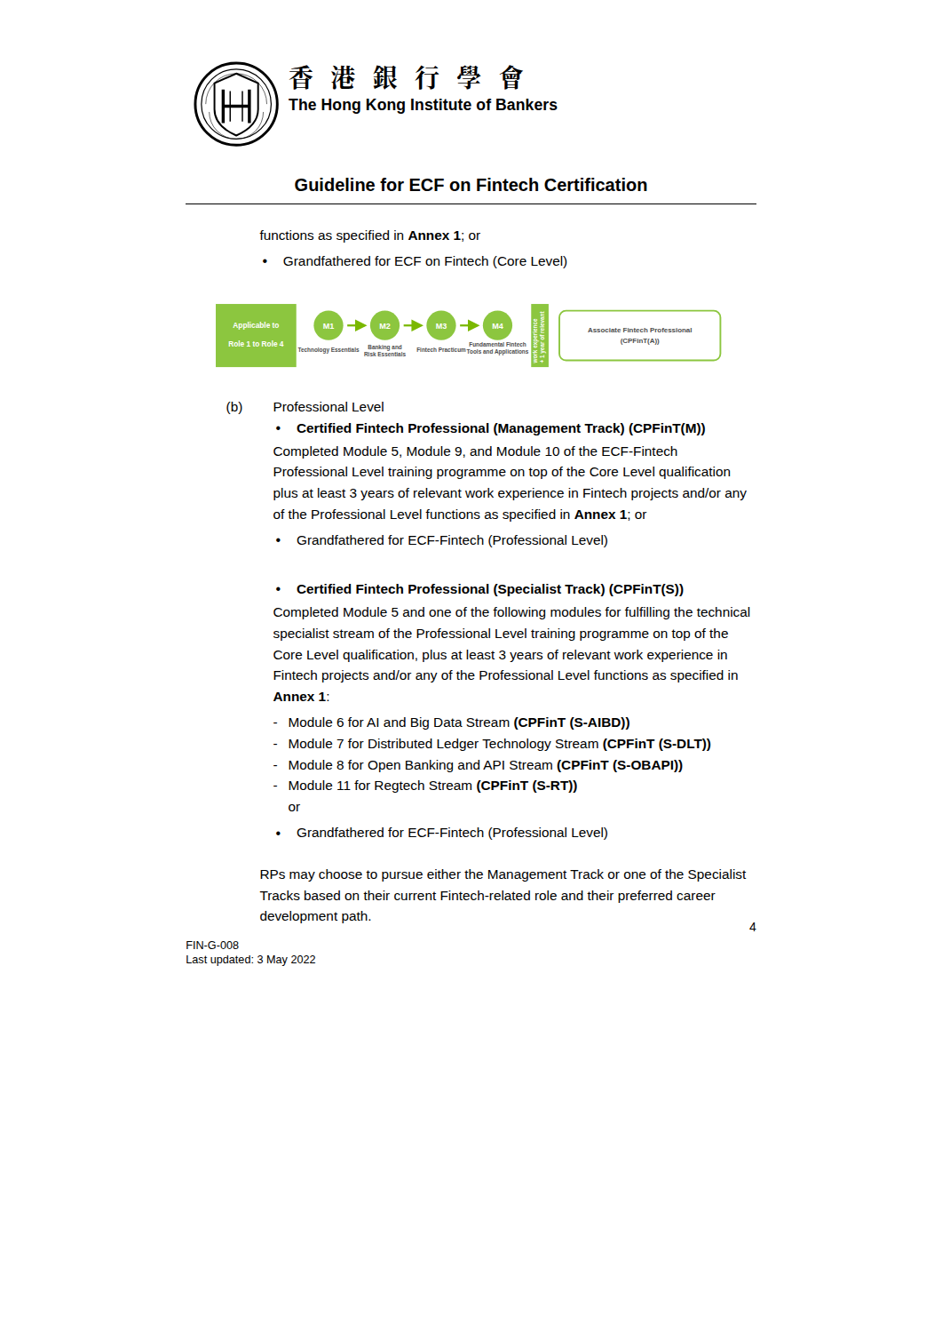香 港 銀 行 學 會
The Hong Kong Institute of Bankers
Guideline for ECF on Fintech Certification
functions as specified in Annex 1; or
Grandfathered for ECF on Fintech (Core Level)
Applicable to Role 1 to Role 4 M1 Technology Essentials M2 Banking and Risk Essentials M3 Fintech Practicum M4 Fundamental Fintech Tools and Applications + 1 year of relevant work experience Associate Fintech Professional (CPFinT(A))
(b)
Professional Level
Certified Fintech Professional (Management Track) (CPFinT(M))
Completed Module 5, Module 9, and Module 10 of the ECF-Fintech Professional Level training programme on top of the Core Level qualification plus at least 3 years of relevant work experience in Fintech projects and/or any of the Professional Level functions as specified in Annex 1; or
Grandfathered for ECF-Fintech (Professional Level)
Certified Fintech Professional (Specialist Track) (CPFinT(S))
Completed Module 5 and one of the following modules for fulfilling the technical specialist stream of the Professional Level training programme on top of the Core Level qualification, plus at least 3 years of relevant work experience in Fintech projects and/or any of the Professional Level functions as specified in Annex 1:
Module 6 for AI and Big Data Stream (CPFinT (S-AIBD))
Module 7 for Distributed Ledger Technology Stream (CPFinT (S-DLT))
Module 8 for Open Banking and API Stream (CPFinT (S-OBAPI))
Module 11 for Regtech Stream (CPFinT (S-RT))
or
Grandfathered for ECF-Fintech (Professional Level)
RPs may choose to pursue either the Management Track or one of the Specialist Tracks based on their current Fintech-related role and their preferred career development path.
4
FIN-G-008
Last updated: 3 May 2022